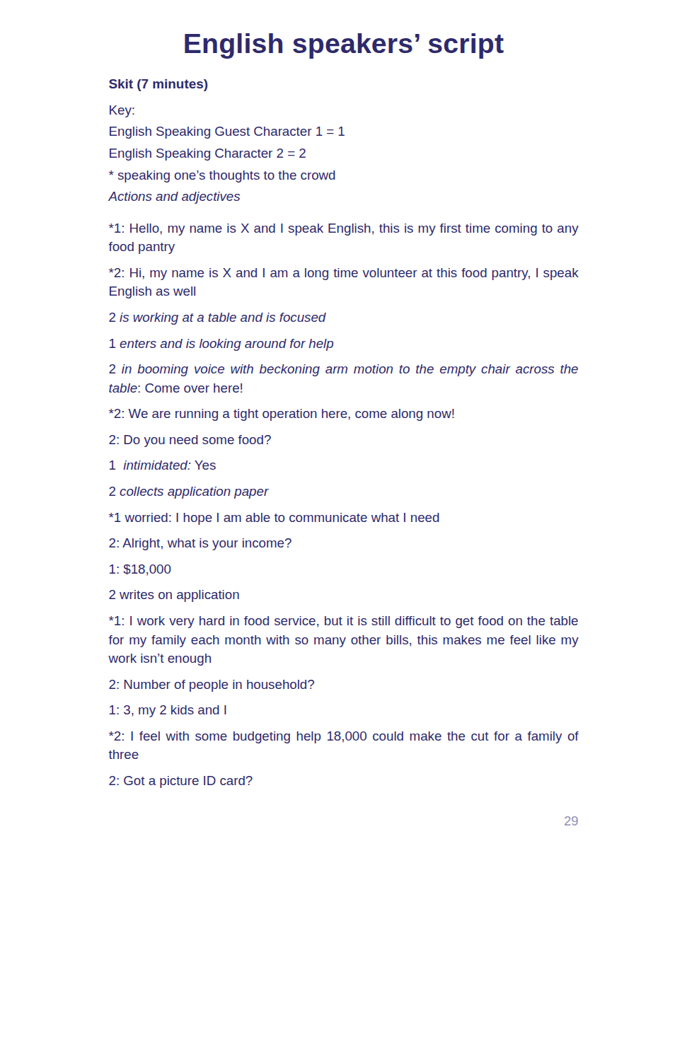English speakers’ script
Skit (7 minutes)
Key:
English Speaking Guest Character 1 = 1
English Speaking Character 2 = 2
* speaking one’s thoughts to the crowd
Actions and adjectives
*1: Hello, my name is X and I speak English, this is my first time coming to any food pantry
*2: Hi, my name is X and I am a long time volunteer at this food pantry, I speak English as well
2 is working at a table and is focused
1 enters and is looking around for help
2 in booming voice with beckoning arm motion to the empty chair across the table: Come over here!
*2: We are running a tight operation here, come along now!
2: Do you need some food?
1 intimidated: Yes
2 collects application paper
*1 worried: I hope I am able to communicate what I need
2: Alright, what is your income?
1: $18,000
2 writes on application
*1: I work very hard in food service, but it is still difficult to get food on the table for my family each month with so many other bills, this makes me feel like my work isn’t enough
2: Number of people in household?
1: 3, my 2 kids and I
*2: I feel with some budgeting help 18,000 could make the cut for a family of three
2: Got a picture ID card?
29